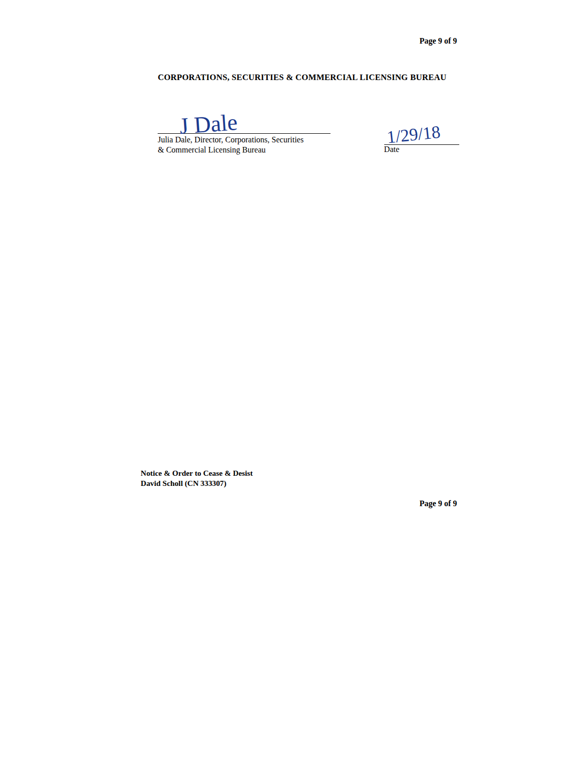Page 9 of 9
CORPORATIONS, SECURITIES & COMMERCIAL LICENSING BUREAU
J Dale
Julia Dale, Director, Corporations, Securities
& Commercial Licensing Bureau
1/29/18
Date
Notice & Order to Cease & Desist
David Scholl (CN 333307)
Page 9 of 9